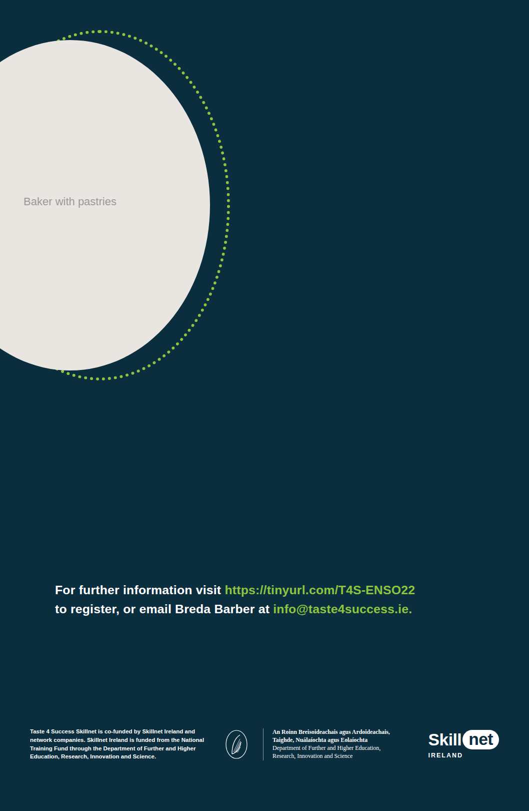For further information visit https://tinyurl.com/T4S-ENSO22
to register, or email Breda Barber at info@taste4success.ie.
Taste 4 Success Skillnet is co-funded by Skillnet Ireland and network companies. Skillnet Ireland is funded from the National Training Fund through the Department of Further and Higher Education, Research, Innovation and Science.
An Roinn Breisoideachais agus Ardoideachais,
Taighde, Nuálaíochta agus Eolaíochta
Department of Further and Higher Education,
Research, Innovation and Science
Skillnet
IRELAND